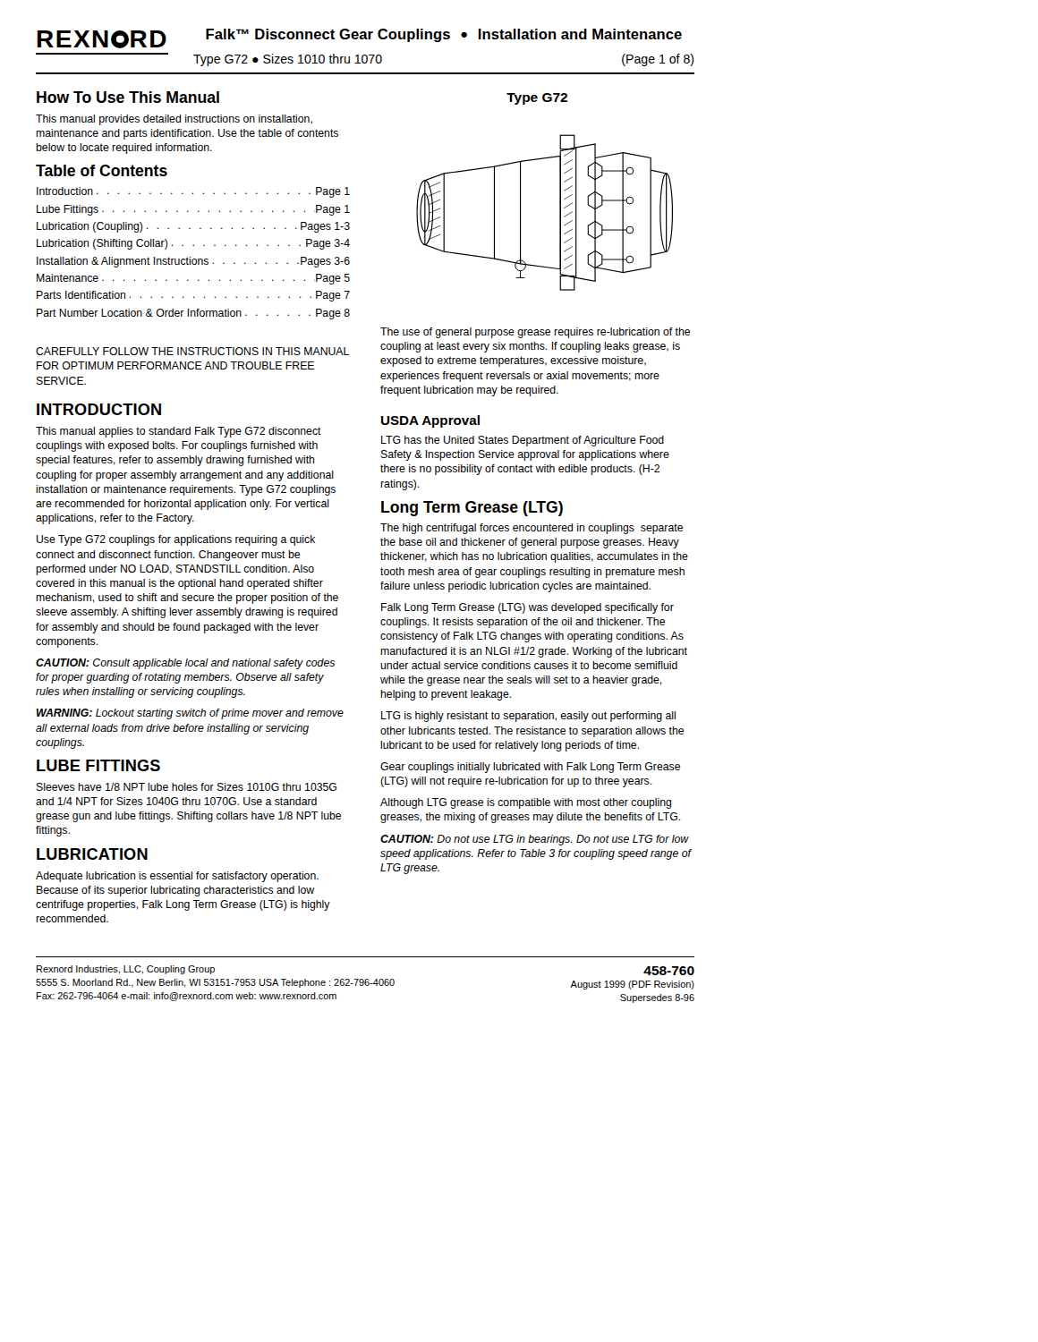REXN RD
Falk™ Disconnect Gear Couplings ● Installation and Maintenance
Type G72 ● Sizes 1010 thru 1070 (Page 1 of 8)
How To Use This Manual
This manual provides detailed instructions on installation, maintenance and parts identification. Use the table of contents below to locate required information.
Table of Contents
Introduction. . . . . . . . . . . . . . . . . . . . . . . . . . . . . . . . . . . . Page 1
Lube Fittings. . . . . . . . . . . . . . . . . . . . . . . . . . . . . . . . . . . . Page 1
Lubrication (Coupling). . . . . . . . . . . . . . . . . . . . . . . . . . . . Pages 1-3
Lubrication (Shifting Collar). . . . . . . . . . . . . . . . . . . . . . Page 3-4
Installation & Alignment Instructions. . . . . . . . . . . . Pages 3-6
Maintenance. . . . . . . . . . . . . . . . . . . . . . . . . . . . . . . . . . . . Page 5
Parts Identification. . . . . . . . . . . . . . . . . . . . . . . . . . . . . . Page 7
Part Number Location & Order Information. . . . . . . . Page 8
CAREFULLY FOLLOW THE INSTRUCTIONS IN THIS MANUAL FOR OPTIMUM PERFORMANCE AND TROUBLE FREE SERVICE.
INTRODUCTION
This manual applies to standard Falk Type G72 disconnect couplings with exposed bolts. For couplings furnished with special features, refer to assembly drawing furnished with coupling for proper assembly arrangement and any additional installation or maintenance requirements. Type G72 couplings are recommended for horizontal application only. For vertical applications, refer to the Factory.
Use Type G72 couplings for applications requiring a quick connect and disconnect function. Changeover must be performed under NO LOAD, STANDSTILL condition. Also covered in this manual is the optional hand operated shifter mechanism, used to shift and secure the proper position of the sleeve assembly. A shifting lever assembly drawing is required for assembly and should be found packaged with the lever components.
CAUTION: Consult applicable local and national safety codes for proper guarding of rotating members. Observe all safety rules when installing or servicing couplings.
WARNING: Lockout starting switch of prime mover and remove all external loads from drive before installing or servicing couplings.
LUBE FITTINGS
Sleeves have 1/8 NPT lube holes for Sizes 1010G thru 1035G and 1/4 NPT for Sizes 1040G thru 1070G. Use a standard grease gun and lube fittings. Shifting collars have 1/8 NPT lube fittings.
LUBRICATION
Adequate lubrication is essential for satisfactory operation. Because of its superior lubricating characteristics and low centrifuge properties, Falk Long Term Grease (LTG) is highly recommended.
Type G72
The use of general purpose grease requires re-lubrication of the coupling at least every six months. If coupling leaks grease, is exposed to extreme temperatures, excessive moisture, experiences frequent reversals or axial movements; more frequent lubrication may be required.
USDA Approval
LTG has the United States Department of Agriculture Food Safety & Inspection Service approval for applications where there is no possibility of contact with edible products. (H-2 ratings).
Long Term Grease (LTG)
The high centrifugal forces encountered in couplings separate the base oil and thickener of general purpose greases. Heavy thickener, which has no lubrication qualities, accumulates in the tooth mesh area of gear couplings resulting in premature mesh failure unless periodic lubrication cycles are maintained.
Falk Long Term Grease (LTG) was developed specifically for couplings. It resists separation of the oil and thickener. The consistency of Falk LTG changes with operating conditions. As manufactured it is an NLGI #1/2 grade. Working of the lubricant under actual service conditions causes it to become semifluid while the grease near the seals will set to a heavier grade, helping to prevent leakage.
LTG is highly resistant to separation, easily out performing all other lubricants tested. The resistance to separation allows the lubricant to be used for relatively long periods of time.
Gear couplings initially lubricated with Falk Long Term Grease (LTG) will not require re-lubrication for up to three years.
Although LTG grease is compatible with most other coupling greases, the mixing of greases may dilute the benefits of LTG.
CAUTION: Do not use LTG in bearings. Do not use LTG for low speed applications. Refer to Table 3 for coupling speed range of LTG grease.
Rexnord Industries, LLC, Coupling Group
5555 S. Moorland Rd., New Berlin, WI 53151-7953 USA Telephone : 262-796-4060
Fax: 262-796-4064 e-mail: info@rexnord.com web: www.rexnord.com
458-760
August 1999 (PDF Revision)
Supersedes 8-96